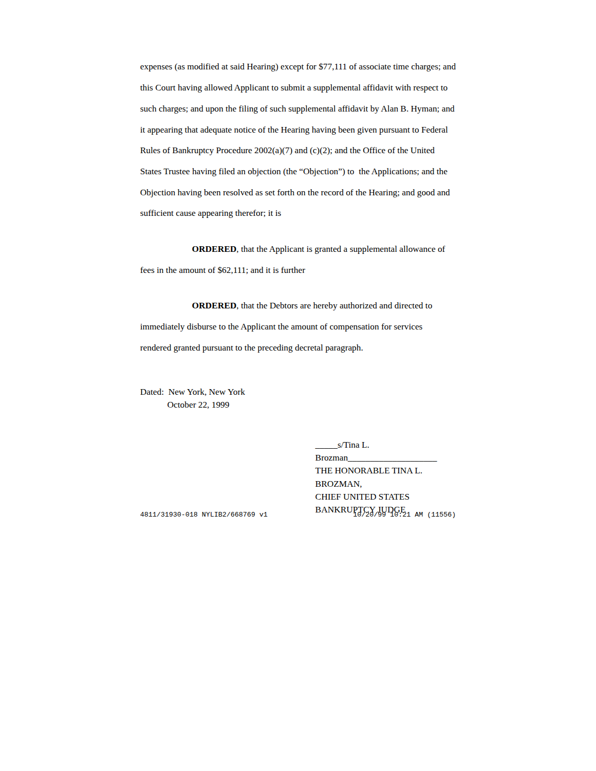expenses (as modified at said Hearing) except for $77,111 of associate time charges; and this Court having allowed Applicant to submit a supplemental affidavit with respect to such charges; and upon the filing of such supplemental affidavit by Alan B. Hyman; and it appearing that adequate notice of the Hearing having been given pursuant to Federal Rules of Bankruptcy Procedure 2002(a)(7) and (c)(2); and the Office of the United States Trustee having filed an objection (the “Objection”) to the Applications; and the Objection having been resolved as set forth on the record of the Hearing; and good and sufficient cause appearing therefor; it is
ORDERED, that the Applicant is granted a supplemental allowance of fees in the amount of $62,111; and it is further
ORDERED, that the Debtors are hereby authorized and directed to immediately disburse to the Applicant the amount of compensation for services rendered granted pursuant to the preceding decretal paragraph.
Dated: New York, New York
October 22, 1999
_____s/Tina L. Brozman____________________
THE HONORABLE TINA L. BROZMAN,
CHIEF UNITED STATES BANKRUPTCY JUDGE
4811/31930-018 NYLIB2/668769 v1 10/20/99 10:21 AM (11556)